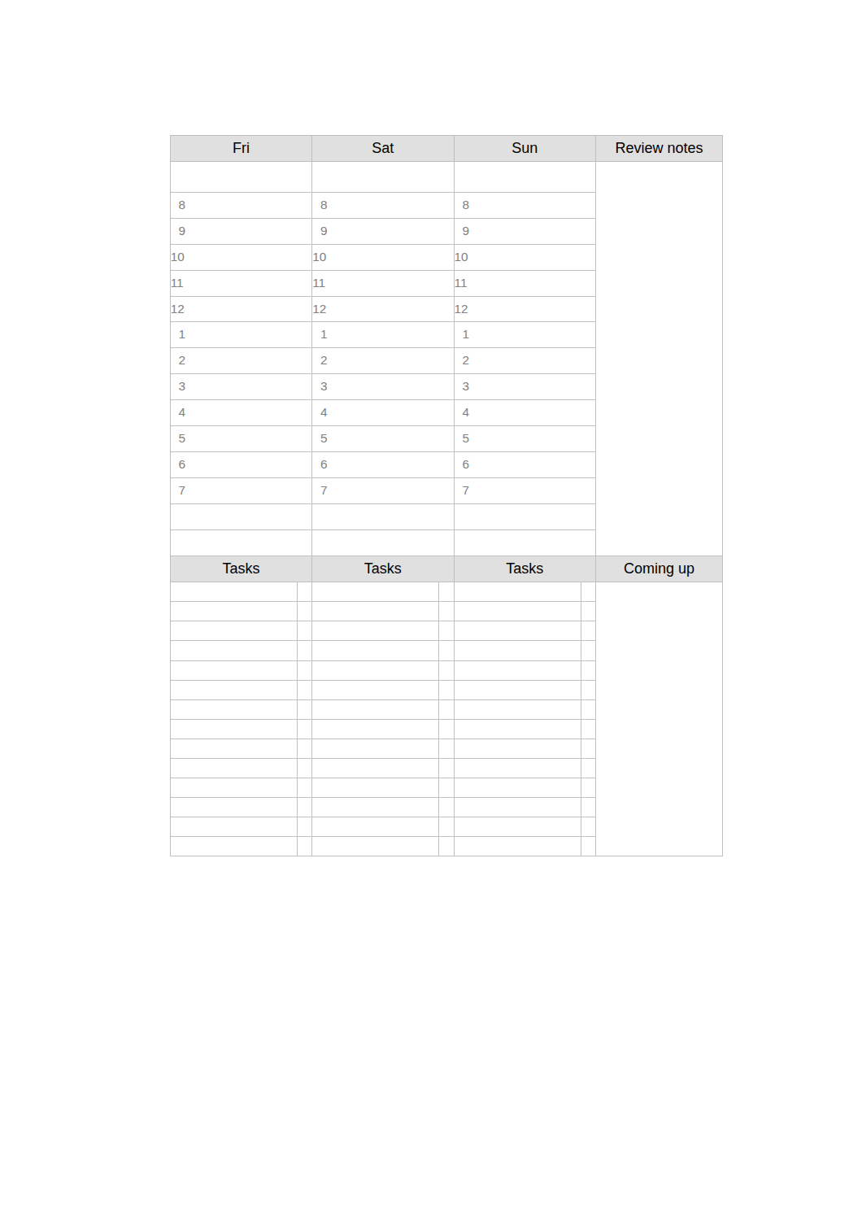| Fri | Sat | Sun | Review notes |
| --- | --- | --- | --- |
| 8 | 8 | 8 |
| 9 | 9 | 9 |
| 10 | 10 | 10 |
| 11 | 11 | 11 |
| 12 | 12 | 12 |
| 1 | 1 | 1 |
| 2 | 2 | 2 |
| 3 | 3 | 3 |
| 4 | 4 | 4 |
| 5 | 5 | 5 |
| 6 | 6 | 6 |
| 7 | 7 | 7 |
| Tasks | Tasks | Tasks | Coming up |